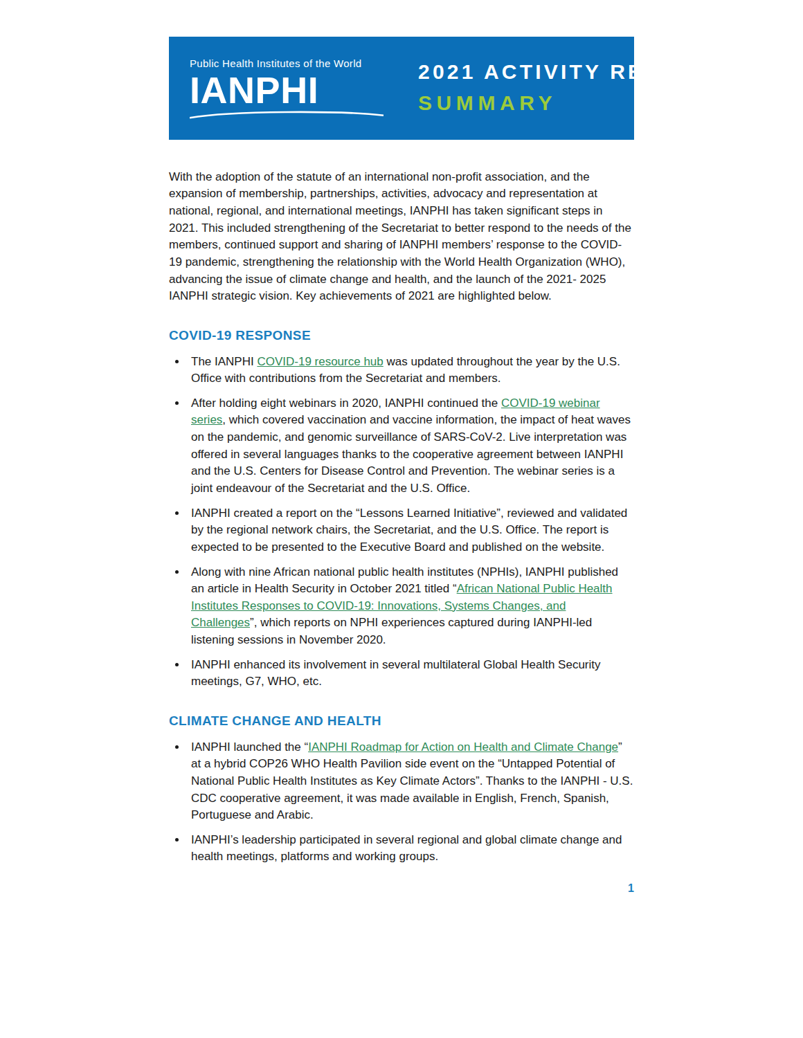Public Health Institutes of the World
IANPHI
2021 ACTIVITY REPORT
SUMMARY
With the adoption of the statute of an international non-profit association, and the expansion of membership, partnerships, activities, advocacy and representation at national, regional, and international meetings, IANPHI has taken significant steps in 2021. This included strengthening of the Secretariat to better respond to the needs of the members, continued support and sharing of IANPHI members’ response to the COVID-19 pandemic, strengthening the relationship with the World Health Organization (WHO), advancing the issue of climate change and health, and the launch of the 2021- 2025 IANPHI strategic vision. Key achievements of 2021 are highlighted below.
COVID-19 Response
The IANPHI COVID-19 resource hub was updated throughout the year by the U.S. Office with contributions from the Secretariat and members.
After holding eight webinars in 2020, IANPHI continued the COVID-19 webinar series, which covered vaccination and vaccine information, the impact of heat waves on the pandemic, and genomic surveillance of SARS-CoV-2. Live interpretation was offered in several languages thanks to the cooperative agreement between IANPHI and the U.S. Centers for Disease Control and Prevention. The webinar series is a joint endeavour of the Secretariat and the U.S. Office.
IANPHI created a report on the “Lessons Learned Initiative”, reviewed and validated by the regional network chairs, the Secretariat, and the U.S. Office. The report is expected to be presented to the Executive Board and published on the website.
Along with nine African national public health institutes (NPHIs), IANPHI published an article in Health Security in October 2021 titled “African National Public Health Institutes Responses to COVID-19: Innovations, Systems Changes, and Challenges”, which reports on NPHI experiences captured during IANPHI-led listening sessions in November 2020.
IANPHI enhanced its involvement in several multilateral Global Health Security meetings, G7, WHO, etc.
Climate Change and Health
IANPHI launched the “IANPHI Roadmap for Action on Health and Climate Change” at a hybrid COP26 WHO Health Pavilion side event on the “Untapped Potential of National Public Health Institutes as Key Climate Actors”. Thanks to the IANPHI - U.S. CDC cooperative agreement, it was made available in English, French, Spanish, Portuguese and Arabic.
IANPHI’s leadership participated in several regional and global climate change and health meetings, platforms and working groups.
1